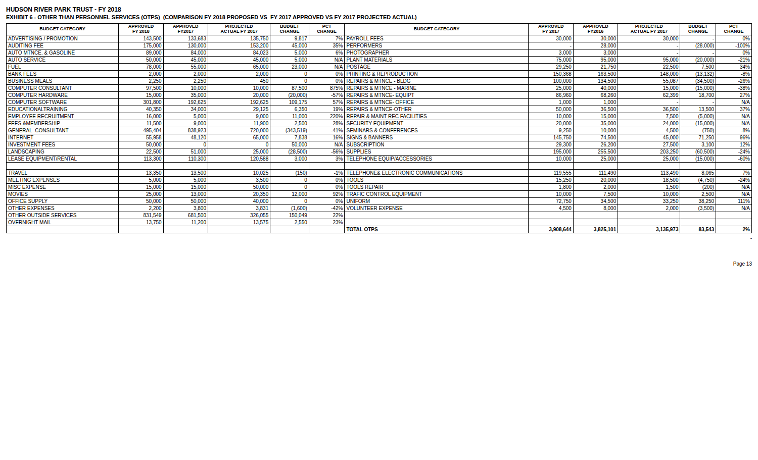HUDSON RIVER PARK TRUST - FY 2018
EXHIBIT 6 - OTHER THAN PERSONNEL SERVICES (OTPS) (COMPARISON FY 2018 PROPOSED VS FY 2017 APPROVED VS FY 2017 PROJECTED ACTUAL)
| BUDGET CATEGORY | APPROVED FY 2018 | APPROVED FY2017 | PROJECTED ACTUAL FY 2017 | BUDGET CHANGE | PCT CHANGE | BUDGET CATEGORY | APPROVED FY 2017 | APPROVED FY2016 | PROJECTED ACTUAL FY 2017 | BUDGET CHANGE | PCT CHANGE |
| --- | --- | --- | --- | --- | --- | --- | --- | --- | --- | --- | --- |
| ADVERTISING / PROMOTION | 143,500 | 133,683 | 135,750 | 9,817 | 7% | PAYROLL FEES | 30,000 | 30,000 | 30,000 | - | 0% |
| AUDITING FEE | 175,000 | 130,000 | 153,200 | 45,000 | 35% | PERFORMERS | - | 28,000 | - | (28,000) | -100% |
| AUTO MTNCE. & GASOLINE | 89,000 | 84,000 | 84,023 | 5,000 | 6% | PHOTOGRAPHER | 3,000 | 3,000 | - | - | 0% |
| AUTO SERVICE | 50,000 | 45,000 | 45,000 | 5,000 | N/A | PLANT MATERIALS | 75,000 | 95,000 | 95,000 | (20,000) | -21% |
| FUEL | 78,000 | 55,000 | 65,000 | 23,000 | N/A | POSTAGE | 29,250 | 21,750 | 22,500 | 7,500 | 34% |
| BANK FEES | 2,000 | 2,000 | 2,000 | 0 | 0% | PRINTING & REPRODUCTION | 150,368 | 163,500 | 148,000 | (13,132) | -8% |
| BUSINESS MEALS | 2,250 | 2,250 | 450 | 0 | 0% | REPAIRS & MTNCE - BLDG | 100,000 | 134,500 | 55,087 | (34,500) | -26% |
| COMPUTER CONSULTANT | 97,500 | 10,000 | 10,000 | 87,500 | 875% | REPAIRS & MTNCE - MARINE | 25,000 | 40,000 | 15,000 | (15,000) | -38% |
| COMPUTER HARDWARE | 15,000 | 35,000 | 20,000 | (20,000) | -57% | REPAIRS & MTNCE- EQUIPT | 86,960 | 68,260 | 62,399 | 18,700 | 27% |
| COMPUTER SOFTWARE | 301,800 | 192,625 | 192,625 | 109,175 | 57% | REPAIRS & MTNCE- OFFICE | 1,000 | 1,000 | - | - | N/A |
| EDUCATIONALTRAINING | 40,350 | 34,000 | 29,125 | 6,350 | 19% | REPAIRS & MTNCE-OTHER | 50,000 | 36,500 | 36,500 | 13,500 | 37% |
| EMPLOYEE RECRUITMENT | 16,000 | 5,000 | 9,000 | 11,000 | 220% | REPAIR & MAINT REC FACILITIES | 10,000 | 15,000 | 7,500 | (5,000) | N/A |
| FEES &MEMBERSHIP | 11,500 | 9,000 | 11,900 | 2,500 | 28% | SECURITY EQUIPMENT | 20,000 | 35,000 | 24,000 | (15,000) | N/A |
| GENERAL CONSULTANT | 495,404 | 838,923 | 720,000 | (343,519) | -41% | SEMINARS & CONFERENCES | 9,250 | 10,000 | 4,500 | (750) | -8% |
| INTERNET | 55,958 | 48,120 | 65,000 | 7,838 | 16% | SIGNS & BANNERS | 145,750 | 74,500 | 45,000 | 71,250 | 96% |
| INVESTMENT FEES | 50,000 | 0 | 0 | 50,000 | N/A | SUBSCRIPTION | 29,300 | 26,200 | 27,500 | 3,100 | 12% |
| LANDSCAPING | 22,500 | 51,000 | 25,000 | (28,500) | -56% | SUPPLIES | 195,000 | 255,500 | 203,250 | (60,500) | -24% |
| LEASE EQUIPMENT/RENTAL | 113,300 | 110,300 | 120,588 | 3,000 | 3% | TELEPHONE EQUIP/ACCESSORIES | 10,000 | 25,000 | 25,000 | (15,000) | -60% |
| TRAVEL | 13,350 | 13,500 | 10,025 | (150) | -1% | TELEPHONE& ELECTRONIC COMMUNICATIONS | 119,555 | 111,490 | 113,490 | 8,065 | 7% |
| MEETING EXPENSES | 5,000 | 5,000 | 3,500 | 0 | 0% | TOOLS | 15,250 | 20,000 | 18,500 | (4,750) | -24% |
| MISC EXPENSE | 15,000 | 15,000 | 50,000 | 0 | 0% | TOOLS REPAIR | 1,800 | 2,000 | 1,500 | (200) | N/A |
| MOVIES | 25,000 | 13,000 | 20,350 | 12,000 | 92% | TRAFIC CONTROL EQUIPMENT | 10,000 | 7,500 | 10,000 | 2,500 | N/A |
| OFFICE SUPPLY | 50,000 | 50,000 | 40,000 | 0 | 0% | UNIFORM | 72,750 | 34,500 | 33,250 | 38,250 | 111% |
| OTHER EXPENSES | 2,200 | 3,800 | 3,831 | (1,600) | -42% | VOLUNTEER EXPENSE | 4,500 | 8,000 | 2,000 | (3,500) | N/A |
| OTHER OUTSIDE SERVICES | 831,549 | 681,500 | 326,055 | 150,049 | 22% | | | | | | |
| OVERNIGHT MAIL | 13,750 | 11,200 | 13,575 | 2,550 | 23% | | | | | | |
| | | | | | | TOTAL OTPS | 3,908,644 | 3,825,101 | 3,135,973 | 83,543 | 2% |
-
Page 13